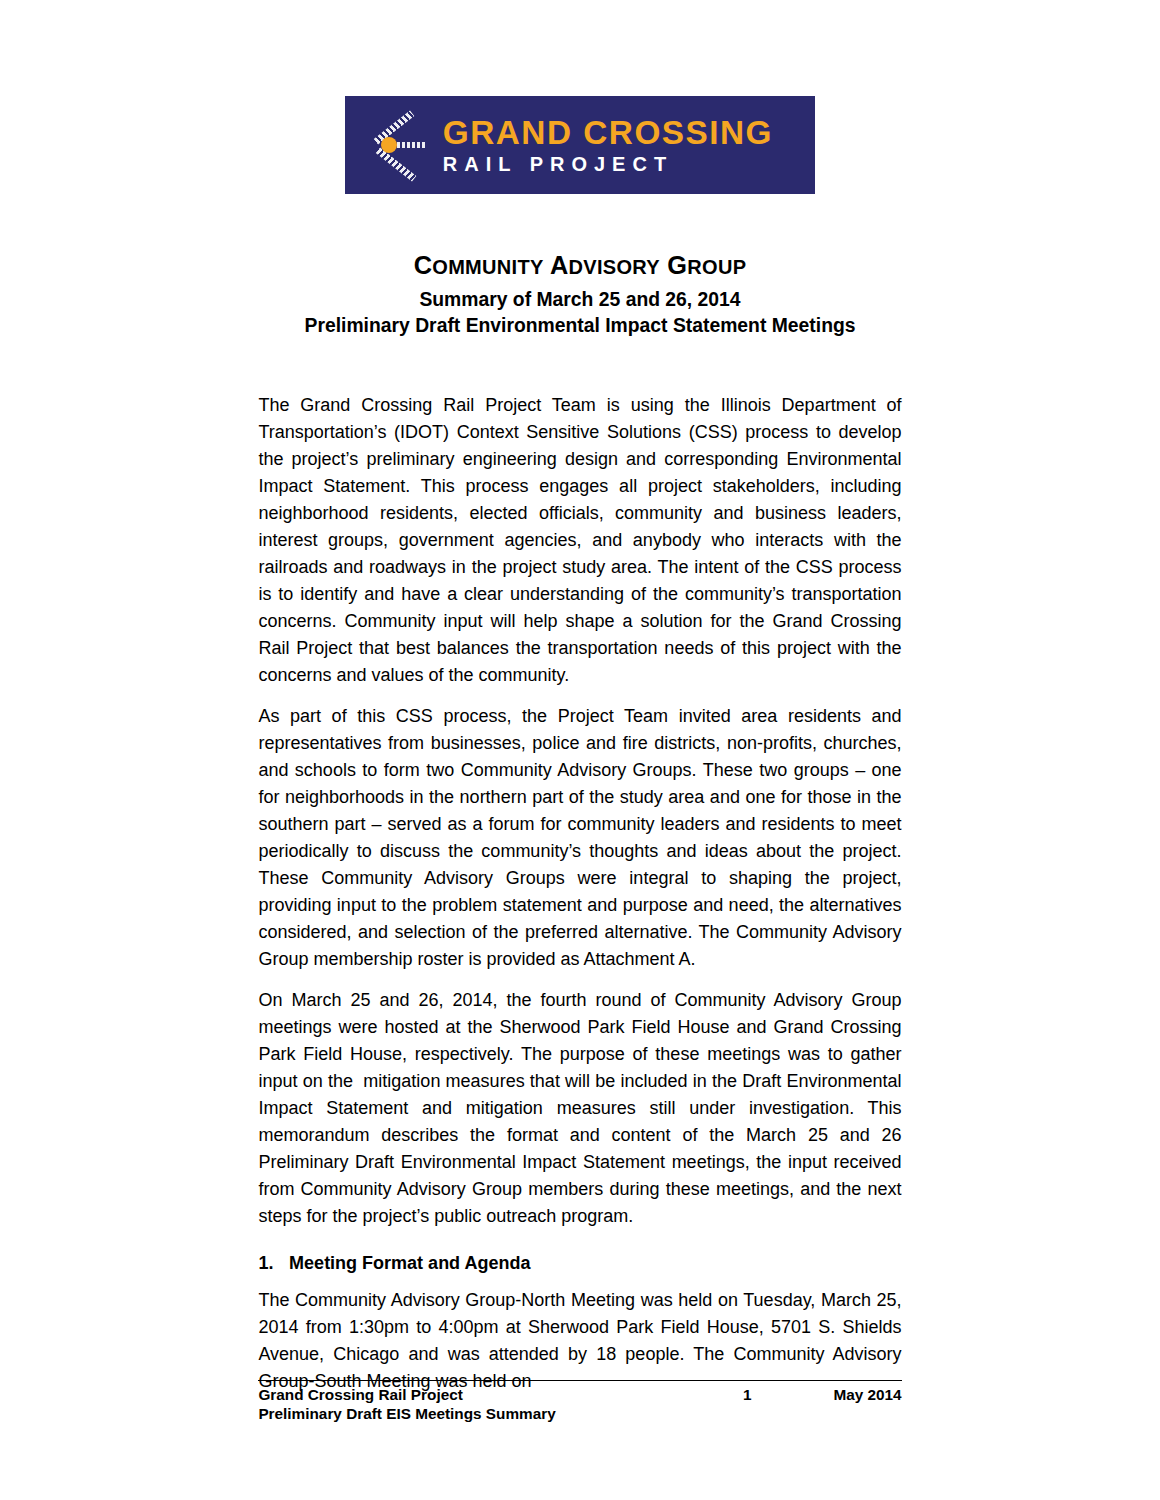GRAND CROSSING
RAIL PROJECT
COMMUNITY ADVISORY GROUP
Summary of March 25 and 26, 2014
Preliminary Draft Environmental Impact Statement Meetings
The Grand Crossing Rail Project Team is using the Illinois Department of Transportation’s (IDOT) Context Sensitive Solutions (CSS) process to develop the project’s preliminary engineering design and corresponding Environmental Impact Statement. This process engages all project stakeholders, including neighborhood residents, elected officials, community and business leaders, interest groups, government agencies, and anybody who interacts with the railroads and roadways in the project study area. The intent of the CSS process is to identify and have a clear understanding of the community’s transportation concerns. Community input will help shape a solution for the Grand Crossing Rail Project that best balances the transportation needs of this project with the concerns and values of the community.
As part of this CSS process, the Project Team invited area residents and representatives from businesses, police and fire districts, non-profits, churches, and schools to form two Community Advisory Groups. These two groups – one for neighborhoods in the northern part of the study area and one for those in the southern part – served as a forum for community leaders and residents to meet periodically to discuss the community’s thoughts and ideas about the project. These Community Advisory Groups were integral to shaping the project, providing input to the problem statement and purpose and need, the alternatives considered, and selection of the preferred alternative. The Community Advisory Group membership roster is provided as Attachment A.
On March 25 and 26, 2014, the fourth round of Community Advisory Group meetings were hosted at the Sherwood Park Field House and Grand Crossing Park Field House, respectively. The purpose of these meetings was to gather input on the mitigation measures that will be included in the Draft Environmental Impact Statement and mitigation measures still under investigation. This memorandum describes the format and content of the March 25 and 26 Preliminary Draft Environmental Impact Statement meetings, the input received from Community Advisory Group members during these meetings, and the next steps for the project’s public outreach program.
1. Meeting Format and Agenda
The Community Advisory Group-North Meeting was held on Tuesday, March 25, 2014 from 1:30pm to 4:00pm at Sherwood Park Field House, 5701 S. Shields Avenue, Chicago and was attended by 18 people. The Community Advisory Group-South Meeting was held on
Grand Crossing Rail Project
Preliminary Draft EIS Meetings Summary
1
May 2014